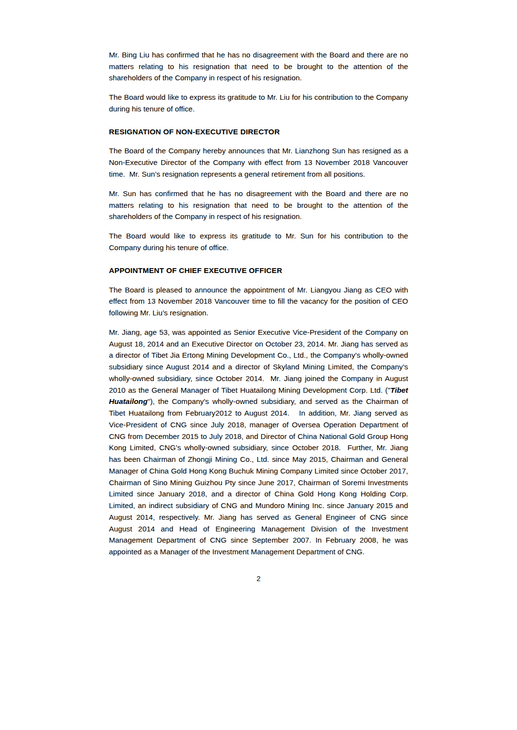Mr. Bing Liu has confirmed that he has no disagreement with the Board and there are no matters relating to his resignation that need to be brought to the attention of the shareholders of the Company in respect of his resignation.
The Board would like to express its gratitude to Mr. Liu for his contribution to the Company during his tenure of office.
Resignation of Non-Executive Director
The Board of the Company hereby announces that Mr. Lianzhong Sun has resigned as a Non-Executive Director of the Company with effect from 13 November 2018 Vancouver time. Mr. Sun’s resignation represents a general retirement from all positions.
Mr. Sun has confirmed that he has no disagreement with the Board and there are no matters relating to his resignation that need to be brought to the attention of the shareholders of the Company in respect of his resignation.
The Board would like to express its gratitude to Mr. Sun for his contribution to the Company during his tenure of office.
Appointment of Chief Executive Officer
The Board is pleased to announce the appointment of Mr. Liangyou Jiang as CEO with effect from 13 November 2018 Vancouver time to fill the vacancy for the position of CEO following Mr. Liu’s resignation.
Mr. Jiang, age 53, was appointed as Senior Executive Vice-President of the Company on August 18, 2014 and an Executive Director on October 23, 2014. Mr. Jiang has served as a director of Tibet Jia Ertong Mining Development Co., Ltd., the Company’s wholly-owned subsidiary since August 2014 and a director of Skyland Mining Limited, the Company’s wholly-owned subsidiary, since October 2014. Mr. Jiang joined the Company in August 2010 as the General Manager of Tibet Huatailong Mining Development Corp. Ltd. ("Tibet Huatailong"), the Company's wholly-owned subsidiary, and served as the Chairman of Tibet Huatailong from February2012 to August 2014. In addition, Mr. Jiang served as Vice-President of CNG since July 2018, manager of Oversea Operation Department of CNG from December 2015 to July 2018, and Director of China National Gold Group Hong Kong Limited, CNG’s wholly-owned subsidiary, since October 2018. Further, Mr. Jiang has been Chairman of Zhongji Mining Co., Ltd. since May 2015, Chairman and General Manager of China Gold Hong Kong Buchuk Mining Company Limited since October 2017, Chairman of Sino Mining Guizhou Pty since June 2017, Chairman of Soremi Investments Limited since January 2018, and a director of China Gold Hong Kong Holding Corp. Limited, an indirect subsidiary of CNG and Mundoro Mining Inc. since January 2015 and August 2014, respectively. Mr. Jiang has served as General Engineer of CNG since August 2014 and Head of Engineering Management Division of the Investment Management Department of CNG since September 2007. In February 2008, he was appointed as a Manager of the Investment Management Department of CNG.
2